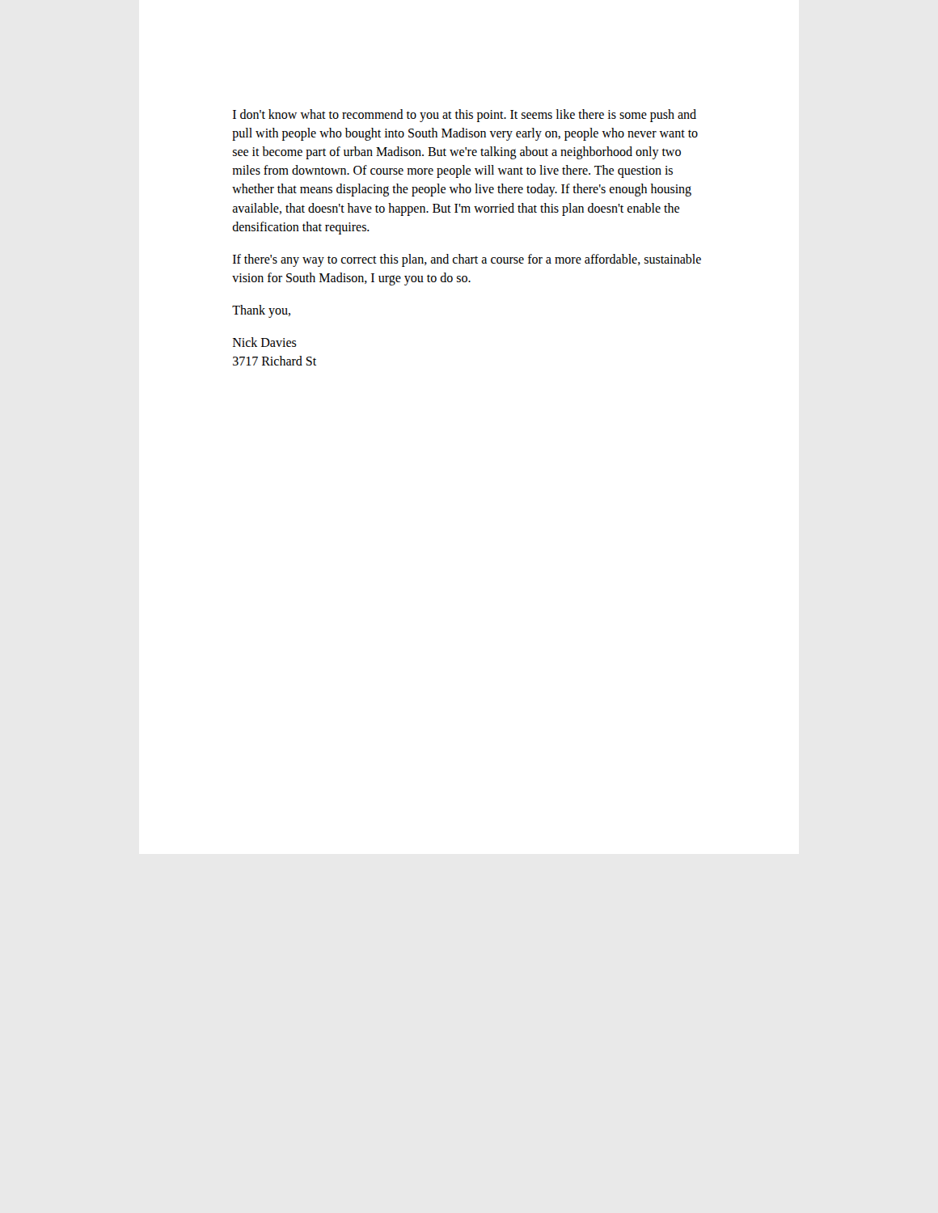I don't know what to recommend to you at this point. It seems like there is some push and pull with people who bought into South Madison very early on, people who never want to see it become part of urban Madison. But we're talking about a neighborhood only two miles from downtown. Of course more people will want to live there. The question is whether that means displacing the people who live there today. If there's enough housing available, that doesn't have to happen. But I'm worried that this plan doesn't enable the densification that requires.
If there's any way to correct this plan, and chart a course for a more affordable, sustainable vision for South Madison, I urge you to do so.
Thank you,
Nick Davies
3717 Richard St